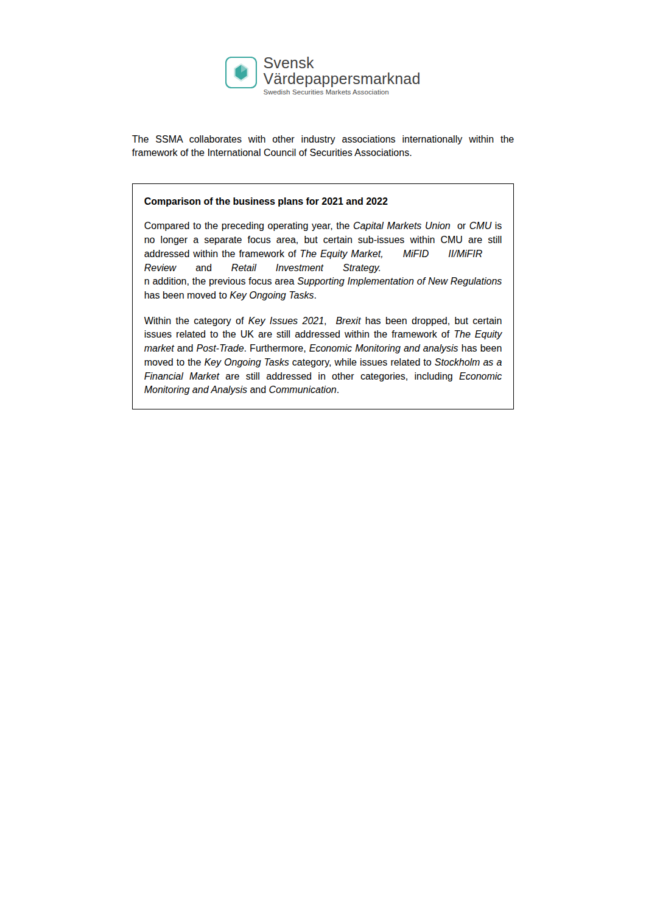Svensk Värdepappersmarknad Swedish Securities Markets Association
The SSMA collaborates with other industry associations internationally within the framework of the International Council of Securities Associations.
Comparison of the business plans for 2021 and 2022
Compared to the preceding operating year, the Capital Markets Union or CMU is no longer a separate focus area, but certain sub-issues within CMU are still addressed within the framework of The Equity Market,  MiFID  II/MiFIR  Review  and  Retail  Investment  Strategy.
n addition, the previous focus area Supporting Implementation of New Regulations has been moved to Key Ongoing Tasks.
Within the category of Key Issues 2021, Brexit has been dropped, but certain issues related to the UK are still addressed within the framework of The Equity market and Post-Trade. Furthermore, Economic Monitoring and analysis has been moved to the Key Ongoing Tasks category, while issues related to Stockholm as a Financial Market are still addressed in other categories, including Economic Monitoring and Analysis and Communication.